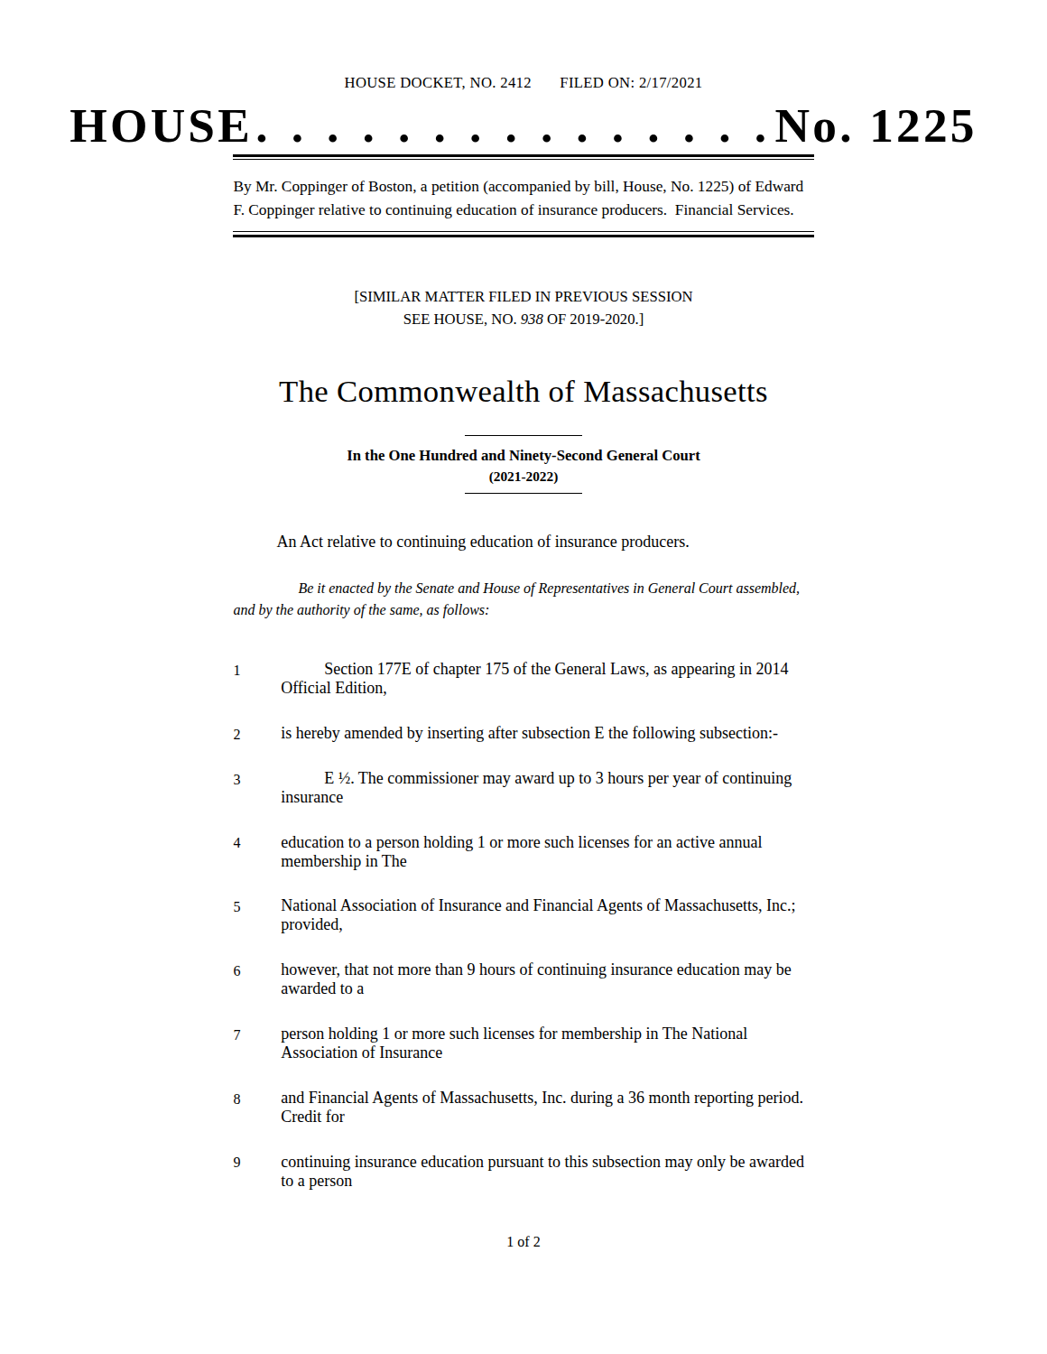HOUSE DOCKET, NO. 2412 FILED ON: 2/17/2021
HOUSE. . . . . . . . . . . . . . . No. 1225
By Mr. Coppinger of Boston, a petition (accompanied by bill, House, No. 1225) of Edward F. Coppinger relative to continuing education of insurance producers. Financial Services.
[SIMILAR MATTER FILED IN PREVIOUS SESSION
SEE HOUSE, NO. 938 OF 2019-2020.]
The Commonwealth of Massachusetts
In the One Hundred and Ninety-Second General Court
(2021-2022)
An Act relative to continuing education of insurance producers.
Be it enacted by the Senate and House of Representatives in General Court assembled, and by the authority of the same, as follows:
1
Section 177E of chapter 175 of the General Laws, as appearing in 2014 Official Edition,
2
is hereby amended by inserting after subsection E the following subsection:-
3
E ½. The commissioner may award up to 3 hours per year of continuing insurance
4
education to a person holding 1 or more such licenses for an active annual membership in The
5
National Association of Insurance and Financial Agents of Massachusetts, Inc.; provided,
6
however, that not more than 9 hours of continuing insurance education may be awarded to a
7
person holding 1 or more such licenses for membership in The National Association of Insurance
8
and Financial Agents of Massachusetts, Inc. during a 36 month reporting period. Credit for
9
continuing insurance education pursuant to this subsection may only be awarded to a person
1 of 2